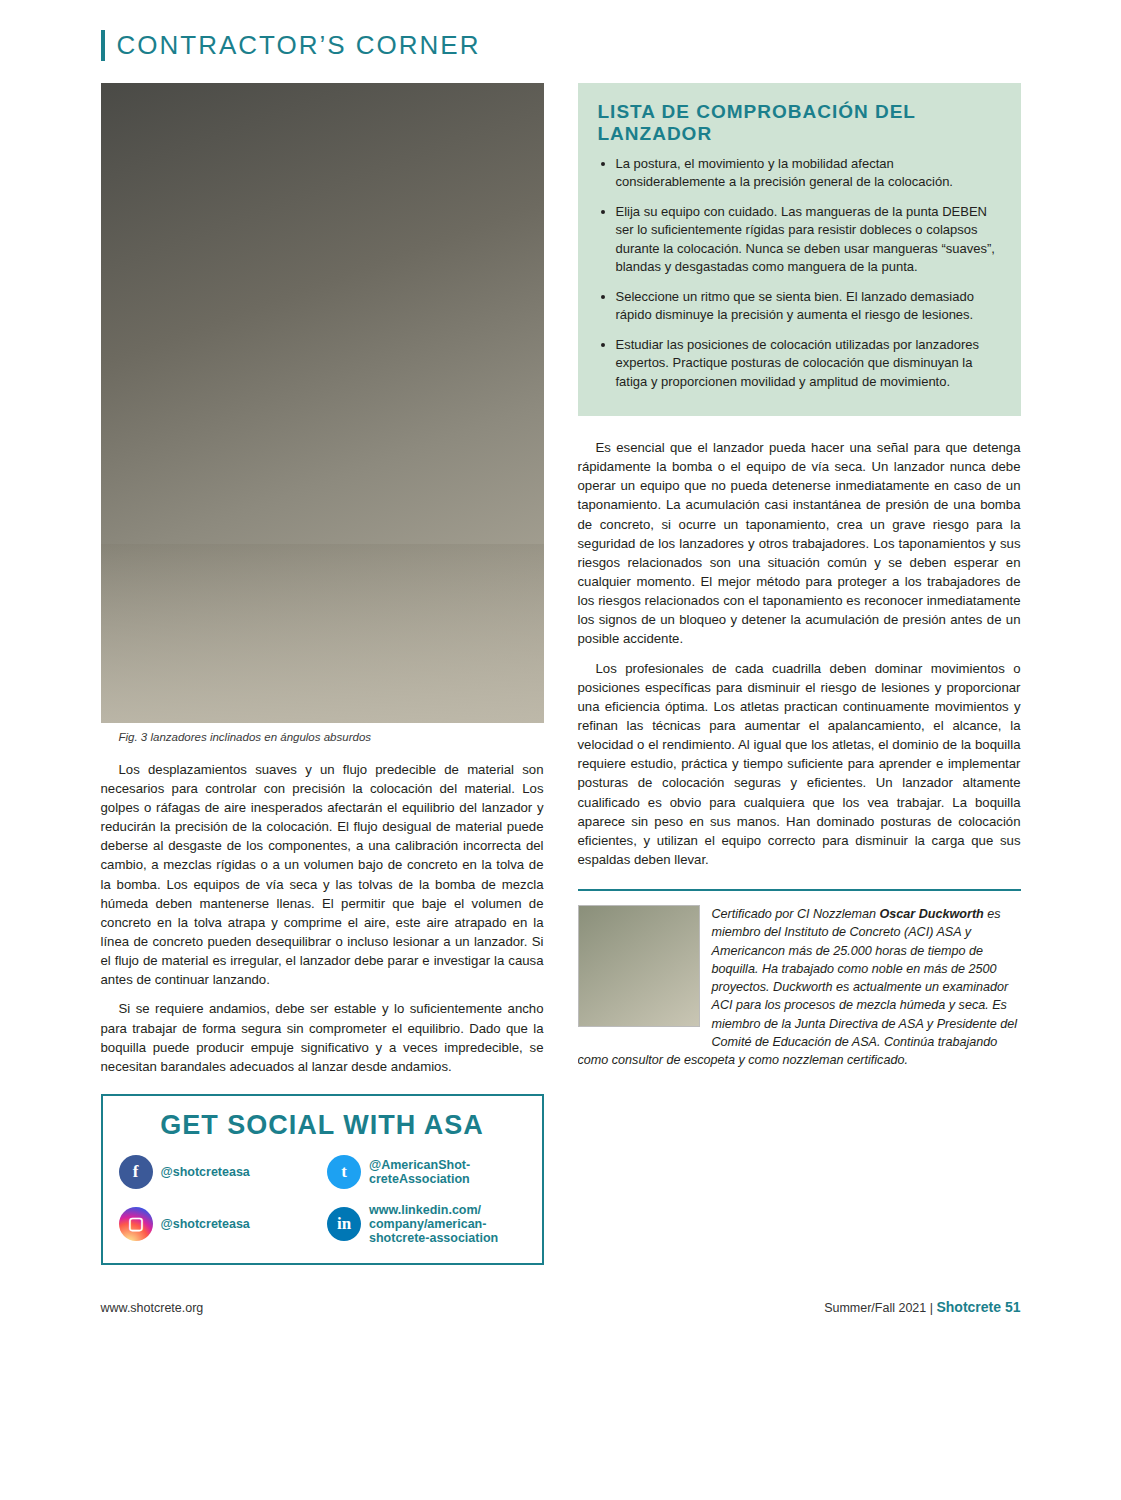Contractor’s Corner
Fig. 3 lanzadores inclinados en ángulos absurdos
Los desplazamientos suaves y un flujo predecible de material son necesarios para controlar con precisión la colocación del material. Los golpes o ráfagas de aire inesperados afectarán el equilibrio del lanzador y reducirán la precisión de la colocación. El flujo desigual de material puede deberse al desgaste de los componentes, a una calibración incorrecta del cambio, a mezclas rígidas o a un volumen bajo de concreto en la tolva de la bomba. Los equipos de vía seca y las tolvas de la bomba de mezcla húmeda deben mantenerse llenas. El permitir que baje el volumen de concreto en la tolva atrapa y comprime el aire, este aire atrapado en la línea de concreto pueden desequilibrar o incluso lesionar a un lanzador. Si el flujo de material es irregular, el lanzador debe parar e investigar la causa antes de continuar lanzando.
Si se requiere andamios, debe ser estable y lo suficientemente ancho para trabajar de forma segura sin comprometer el equilibrio. Dado que la boquilla puede producir empuje significativo y a veces impredecible, se necesitan barandales adecuados al lanzar desde andamios.
Get Social with ASA
f
@shotcreteasa
t
@AmericanShot-
creteAssociation
▢
@shotcreteasa
in
www.linkedin.com/
company/american-
shotcrete-association
Lista de comprobación del lanzador
La postura, el movimiento y la mobilidad afectan considerablemente a la precisión general de la colocación.
Elija su equipo con cuidado. Las mangueras de la punta DEBEN ser lo suficientemente rígidas para resistir dobleces o colapsos durante la colocación. Nunca se deben usar mangueras “suaves”, blandas y desgastadas como manguera de la punta.
Seleccione un ritmo que se sienta bien. El lanzado demasiado rápido disminuye la precisión y aumenta el riesgo de lesiones.
Estudiar las posiciones de colocación utilizadas por lanzadores expertos. Practique posturas de colocación que disminuyan la fatiga y proporcionen movilidad y amplitud de movimiento.
Es esencial que el lanzador pueda hacer una señal para que detenga rápidamente la bomba o el equipo de vía seca. Un lanzador nunca debe operar un equipo que no pueda detenerse inmediatamente en caso de un taponamiento. La acumulación casi instantánea de presión de una bomba de concreto, si ocurre un taponamiento, crea un grave riesgo para la seguridad de los lanzadores y otros trabajadores. Los taponamientos y sus riesgos relacionados son una situación común y se deben esperar en cualquier momento. El mejor método para proteger a los trabajadores de los riesgos relacionados con el taponamiento es reconocer inmediatamente los signos de un bloqueo y detener la acumulación de presión antes de un posible accidente.
Los profesionales de cada cuadrilla deben dominar movimientos o posiciones específicas para disminuir el riesgo de lesiones y proporcionar una eficiencia óptima. Los atletas practican continuamente movimientos y refinan las técnicas para aumentar el apalancamiento, el alcance, la velocidad o el rendimiento. Al igual que los atletas, el dominio de la boquilla requiere estudio, práctica y tiempo suficiente para aprender e implementar posturas de colocación seguras y eficientes. Un lanzador altamente cualificado es obvio para cualquiera que los vea trabajar. La boquilla aparece sin peso en sus manos. Han dominado posturas de colocación eficientes, y utilizan el equipo correcto para disminuir la carga que sus espaldas deben llevar.
Certificado por CI Nozzleman Oscar Duckworth es miembro del Instituto de Concreto (ACI) ASA y Americancon más de 25.000 horas de tiempo de boquilla. Ha trabajado como noble en más de 2500 proyectos. Duckworth es actualmente un examinador ACI para los procesos de mezcla húmeda y seca. Es miembro de la Junta Directiva de ASA y Presidente del Comité de Educación de ASA. Continúa trabajando como consultor de escopeta y como nozzleman certificado.
www.shotcrete.org
Summer/Fall 2021 | Shotcrete 51